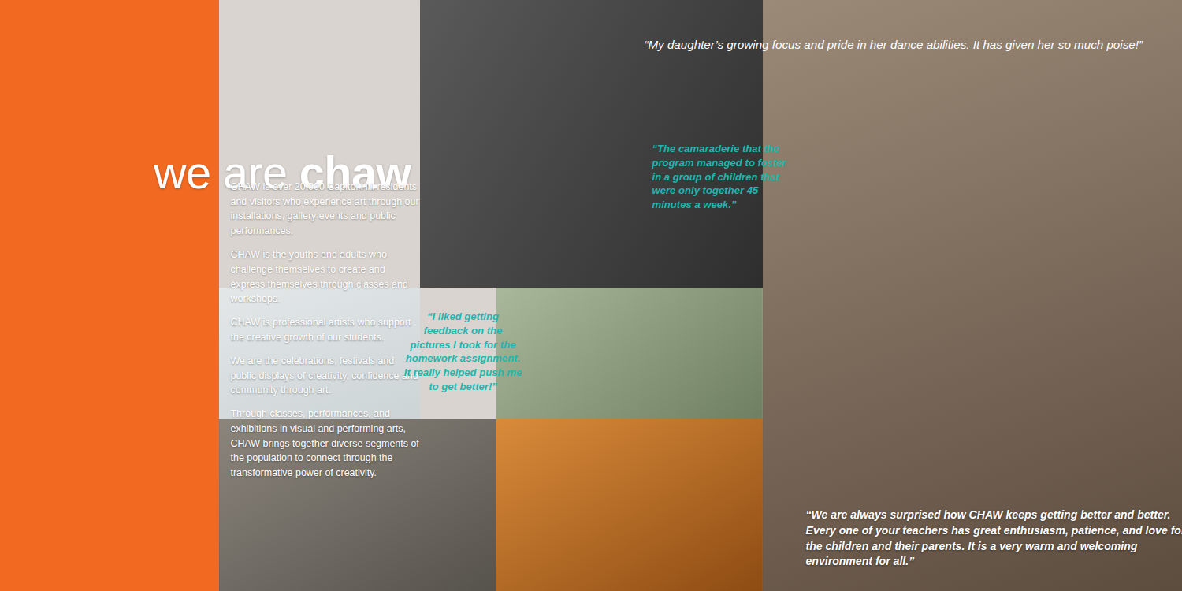“My daughter’s growing focus and pride in her dance abilities. It has given her so much poise!”
we are chaw
CHAW is over 20,000 Capitol Hill residents and visitors who experience art through our installations, gallery events and public performances.
CHAW is the youths and adults who challenge themselves to create and express themselves through classes and workshops.
CHAW is professional artists who support the creative growth of our students.
We are the celebrations, festivals and public displays of creativity, confidence and community through art.
Through classes, performances, and exhibitions in visual and performing arts, CHAW brings together diverse segments of the population to connect through the transformative power of creativity.
“The camaraderie that the program managed to foster in a group of children that were only together 45 minutes a week.”
“I liked getting feedback on the pictures I took for the homework assignment. It really helped push me to get better!”
“We are always surprised how CHAW keeps getting better and better. Every one of your teachers has great enthusiasm, patience, and love for the children and their parents. It is a very warm and welcoming environment for all.”